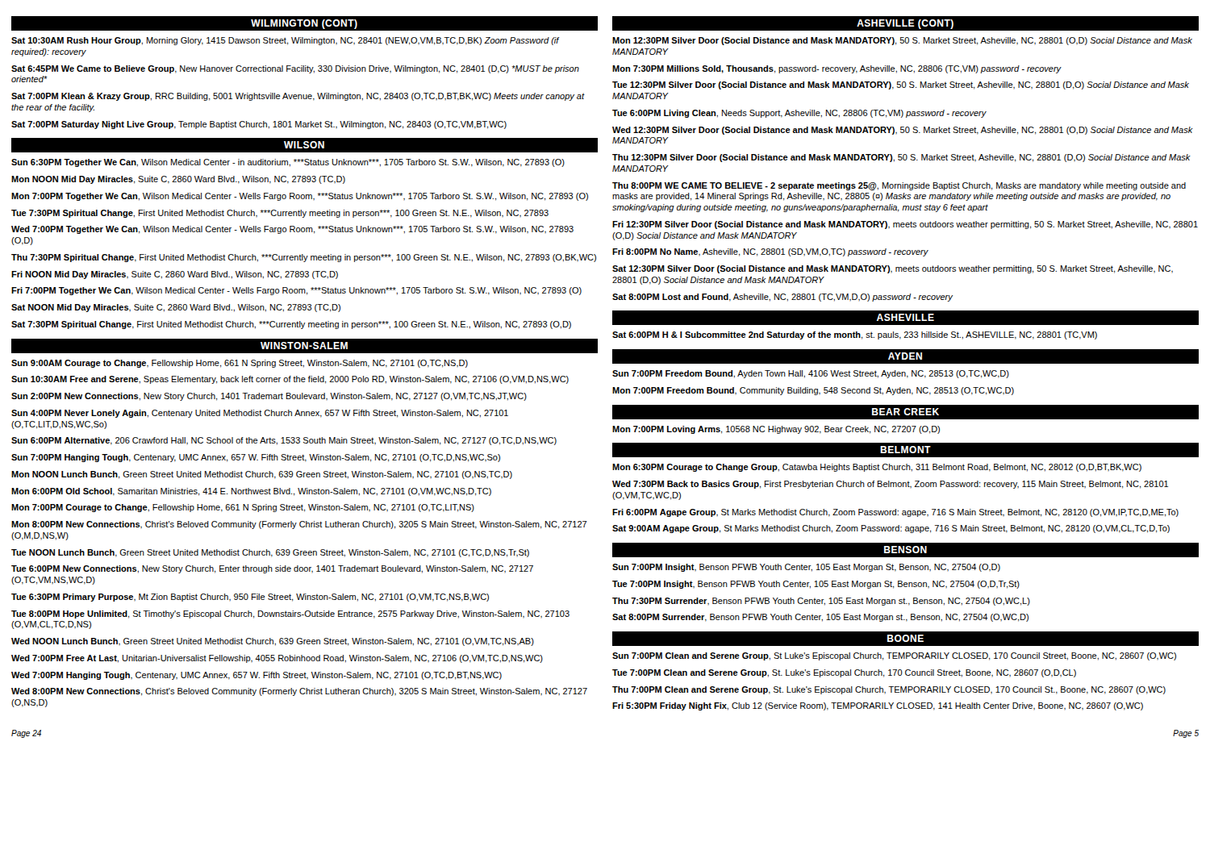WILMINGTON (CONT)
Sat 10:30AM Rush Hour Group, Morning Glory, 1415 Dawson Street, Wilmington, NC, 28401 (NEW,O,VM,B,TC,D,BK) Zoom Password (if required): recovery
Sat 6:45PM We Came to Believe Group, New Hanover Correctional Facility, 330 Division Drive, Wilmington, NC, 28401 (D,C) *MUST be prison oriented*
Sat 7:00PM Klean & Krazy Group, RRC Building, 5001 Wrightsville Avenue, Wilmington, NC, 28403 (O,TC,D,BT,BK,WC) Meets under canopy at the rear of the facility.
Sat 7:00PM Saturday Night Live Group, Temple Baptist Church, 1801 Market St., Wilmington, NC, 28403 (O,TC,VM,BT,WC)
WILSON
Sun 6:30PM Together We Can, Wilson Medical Center - in auditorium, ***Status Unknown***, 1705 Tarboro St. S.W., Wilson, NC, 27893 (O)
Mon NOON Mid Day Miracles, Suite C, 2860 Ward Blvd., Wilson, NC, 27893 (TC,D)
Mon 7:00PM Together We Can, Wilson Medical Center - Wells Fargo Room, ***Status Unknown***, 1705 Tarboro St. S.W., Wilson, NC, 27893 (O)
Tue 7:30PM Spiritual Change, First United Methodist Church, ***Currently meeting in person***, 100 Green St. N.E., Wilson, NC, 27893
Wed 7:00PM Together We Can, Wilson Medical Center - Wells Fargo Room, ***Status Unknown***, 1705 Tarboro St. S.W., Wilson, NC, 27893 (O,D)
Thu 7:30PM Spiritual Change, First United Methodist Church, ***Currently meeting in person***, 100 Green St. N.E., Wilson, NC, 27893 (O,BK,WC)
Fri NOON Mid Day Miracles, Suite C, 2860 Ward Blvd., Wilson, NC, 27893 (TC,D)
Fri 7:00PM Together We Can, Wilson Medical Center - Wells Fargo Room, ***Status Unknown***, 1705 Tarboro St. S.W., Wilson, NC, 27893 (O)
Sat NOON Mid Day Miracles, Suite C, 2860 Ward Blvd., Wilson, NC, 27893 (TC,D)
Sat 7:30PM Spiritual Change, First United Methodist Church, ***Currently meeting in person***, 100 Green St. N.E., Wilson, NC, 27893 (O,D)
WINSTON-SALEM
Sun 9:00AM Courage to Change, Fellowship Home, 661 N Spring Street, Winston-Salem, NC, 27101 (O,TC,NS,D)
Sun 10:30AM Free and Serene, Speas Elementary, back left corner of the field, 2000 Polo RD, Winston-Salem, NC, 27106 (O,VM,D,NS,WC)
Sun 2:00PM New Connections, New Story Church, 1401 Trademart Boulevard, Winston-Salem, NC, 27127 (O,VM,TC,NS,JT,WC)
Sun 4:00PM Never Lonely Again, Centenary United Methodist Church Annex, 657 W Fifth Street, Winston-Salem, NC, 27101 (O,TC,LIT,D,NS,WC,So)
Sun 6:00PM Alternative, 206 Crawford Hall, NC School of the Arts, 1533 South Main Street, Winston-Salem, NC, 27127 (O,TC,D,NS,WC)
Sun 7:00PM Hanging Tough, Centenary, UMC Annex, 657 W. Fifth Street, Winston-Salem, NC, 27101 (O,TC,D,NS,WC,So)
Mon NOON Lunch Bunch, Green Street United Methodist Church, 639 Green Street, Winston-Salem, NC, 27101 (O,NS,TC,D)
Mon 6:00PM Old School, Samaritan Ministries, 414 E. Northwest Blvd., Winston-Salem, NC, 27101 (O,VM,WC,NS,D,TC)
Mon 7:00PM Courage to Change, Fellowship Home, 661 N Spring Street, Winston-Salem, NC, 27101 (O,TC,LIT,NS)
Mon 8:00PM New Connections, Christ's Beloved Community (Formerly Christ Lutheran Church), 3205 S Main Street, Winston-Salem, NC, 27127 (O,M,D,NS,W)
Tue NOON Lunch Bunch, Green Street United Methodist Church, 639 Green Street, Winston-Salem, NC, 27101 (C,TC,D,NS,Tr,St)
Tue 6:00PM New Connections, New Story Church, Enter through side door, 1401 Trademart Boulevard, Winston-Salem, NC, 27127 (O,TC,VM,NS,WC,D)
Tue 6:30PM Primary Purpose, Mt Zion Baptist Church, 950 File Street, Winston-Salem, NC, 27101 (O,VM,TC,NS,B,WC)
Tue 8:00PM Hope Unlimited, St Timothy's Episcopal Church, Downstairs-Outside Entrance, 2575 Parkway Drive, Winston-Salem, NC, 27103 (O,VM,CL,TC,D,NS)
Wed NOON Lunch Bunch, Green Street United Methodist Church, 639 Green Street, Winston-Salem, NC, 27101 (O,VM,TC,NS,AB)
Wed 7:00PM Free At Last, Unitarian-Universalist Fellowship, 4055 Robinhood Road, Winston-Salem, NC, 27106 (O,VM,TC,D,NS,WC)
Wed 7:00PM Hanging Tough, Centenary, UMC Annex, 657 W. Fifth Street, Winston-Salem, NC, 27101 (O,TC,D,BT,NS,WC)
Wed 8:00PM New Connections, Christ's Beloved Community (Formerly Christ Lutheran Church), 3205 S Main Street, Winston-Salem, NC, 27127 (O,NS,D)
ASHEVILLE (CONT)
Mon 12:30PM Silver Door (Social Distance and Mask MANDATORY), 50 S. Market Street, Asheville, NC, 28801 (O,D) Social Distance and Mask MANDATORY
Mon 7:30PM Millions Sold, Thousands, password- recovery, Asheville, NC, 28806 (TC,VM) password - recovery
Tue 12:30PM Silver Door (Social Distance and Mask MANDATORY), 50 S. Market Street, Asheville, NC, 28801 (D,O) Social Distance and Mask MANDATORY
Tue 6:00PM Living Clean, Needs Support, Asheville, NC, 28806 (TC,VM) password - recovery
Wed 12:30PM Silver Door (Social Distance and Mask MANDATORY), 50 S. Market Street, Asheville, NC, 28801 (O,D) Social Distance and Mask MANDATORY
Thu 12:30PM Silver Door (Social Distance and Mask MANDATORY), 50 S. Market Street, Asheville, NC, 28801 (D,O) Social Distance and Mask MANDATORY
Thu 8:00PM WE CAME TO BELIEVE - 2 separate meetings 25@, Morningside Baptist Church, Masks are mandatory while meeting outside and masks are provided, 14 Mineral Springs Rd, Asheville, NC, 28805 (¤) Masks are mandatory while meeting outside and masks are provided, no smoking/vaping during outside meeting, no guns/weapons/paraphernalia, must stay 6 feet apart
Fri 12:30PM Silver Door (Social Distance and Mask MANDATORY), meets outdoors weather permitting, 50 S. Market Street, Asheville, NC, 28801 (O,D) Social Distance and Mask MANDATORY
Fri 8:00PM No Name, Asheville, NC, 28801 (SD,VM,O,TC) password - recovery
Sat 12:30PM Silver Door (Social Distance and Mask MANDATORY), meets outdoors weather permitting, 50 S. Market Street, Asheville, NC, 28801 (D,O) Social Distance and Mask MANDATORY
Sat 8:00PM Lost and Found, Asheville, NC, 28801 (TC,VM,D,O) password - recovery
ASHEVILLE
Sat 6:00PM H & I Subcommittee 2nd Saturday of the month, st. pauls, 233 hillside St., ASHEVILLE, NC, 28801 (TC,VM)
AYDEN
Sun 7:00PM Freedom Bound, Ayden Town Hall, 4106 West Street, Ayden, NC, 28513 (O,TC,WC,D)
Mon 7:00PM Freedom Bound, Community Building, 548 Second St, Ayden, NC, 28513 (O,TC,WC,D)
BEAR CREEK
Mon 7:00PM Loving Arms, 10568 NC Highway 902, Bear Creek, NC, 27207 (O,D)
BELMONT
Mon 6:30PM Courage to Change Group, Catawba Heights Baptist Church, 311 Belmont Road, Belmont, NC, 28012 (O,D,BT,BK,WC)
Wed 7:30PM Back to Basics Group, First Presbyterian Church of Belmont, Zoom Password: recovery, 115 Main Street, Belmont, NC, 28101 (O,VM,TC,WC,D)
Fri 6:00PM Agape Group, St Marks Methodist Church, Zoom Password: agape, 716 S Main Street, Belmont, NC, 28120 (O,VM,IP,TC,D,ME,To)
Sat 9:00AM Agape Group, St Marks Methodist Church, Zoom Password: agape, 716 S Main Street, Belmont, NC, 28120 (O,VM,CL,TC,D,To)
BENSON
Sun 7:00PM Insight, Benson PFWB Youth Center, 105 East Morgan St, Benson, NC, 27504 (O,D)
Tue 7:00PM Insight, Benson PFWB Youth Center, 105 East Morgan St, Benson, NC, 27504 (O,D,Tr,St)
Thu 7:30PM Surrender, Benson PFWB Youth Center, 105 East Morgan st., Benson, NC, 27504 (O,WC,L)
Sat 8:00PM Surrender, Benson PFWB Youth Center, 105 East Morgan st., Benson, NC, 27504 (O,WC,D)
BOONE
Sun 7:00PM Clean and Serene Group, St Luke's Episcopal Church, TEMPORARILY CLOSED, 170 Council Street, Boone, NC, 28607 (O,WC)
Tue 7:00PM Clean and Serene Group, St. Luke's Episcopal Church, 170 Council Street, Boone, NC, 28607 (O,D,CL)
Thu 7:00PM Clean and Serene Group, St. Luke's Episcopal Church, TEMPORARILY CLOSED, 170 Council St., Boone, NC, 28607 (O,WC)
Fri 5:30PM Friday Night Fix, Club 12 (Service Room), TEMPORARILY CLOSED, 141 Health Center Drive, Boone, NC, 28607 (O,WC)
Page 24 Page 5